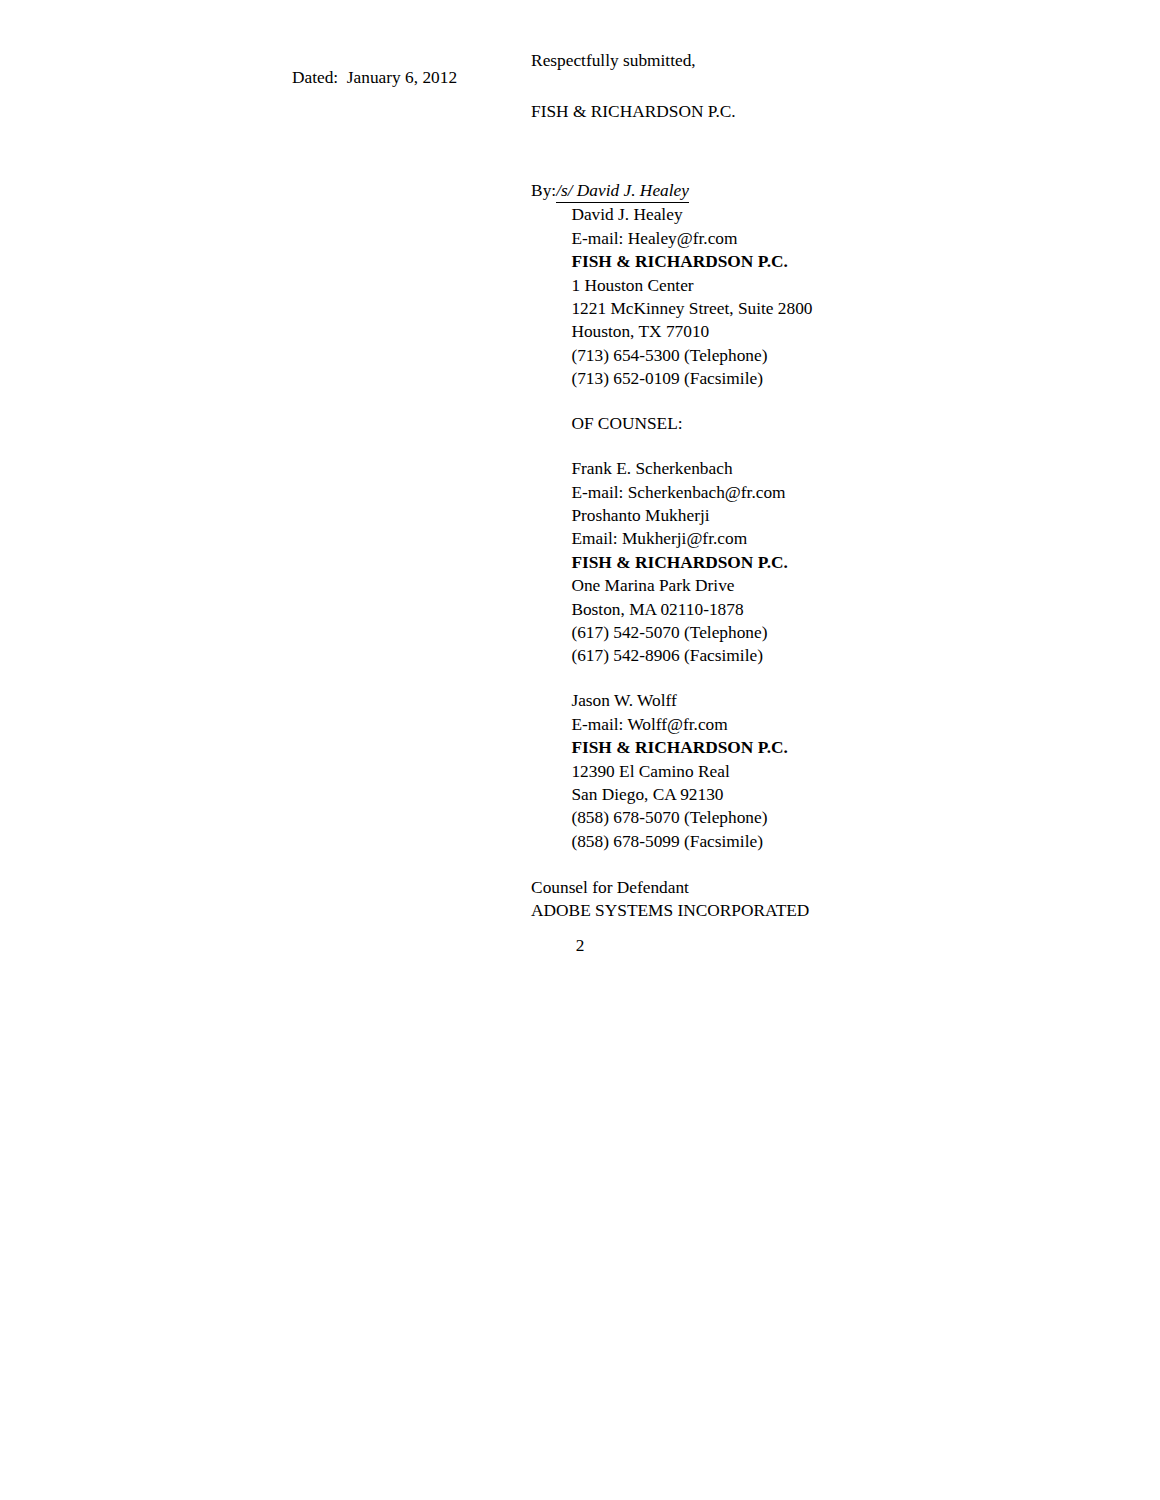| Dated: January 6, 2012 | Respectfully submitted, FISH & RICHARDSON P.C. / By: / /s/ David J. Healey / David J. Healey E-mail: Healey@fr.com FISH & RICHARDSON P.C. 1 Houston Center 1221 McKinney Street, Suite 2800 Houston, TX 77010 (713) 654-5300 (Telephone) (713) 652-0109 (Facsimile) OF COUNSEL: Frank E. Scherkenbach E-mail: Scherkenbach@fr.com Proshanto Mukherji Email: Mukherji@fr.com FISH & RICHARDSON P.C. One Marina Park Drive Boston, MA 02110-1878 (617) 542-5070 (Telephone) (617) 542-8906 (Facsimile) Jason W. Wolff E-mail: Wolff@fr.com FISH & RICHARDSON P.C. 12390 El Camino Real San Diego, CA 92130 (858) 678-5070 (Telephone) (858) 678-5099 (Facsimile) Counsel for Defendant ADOBE SYSTEMS INCORPORATED |
2